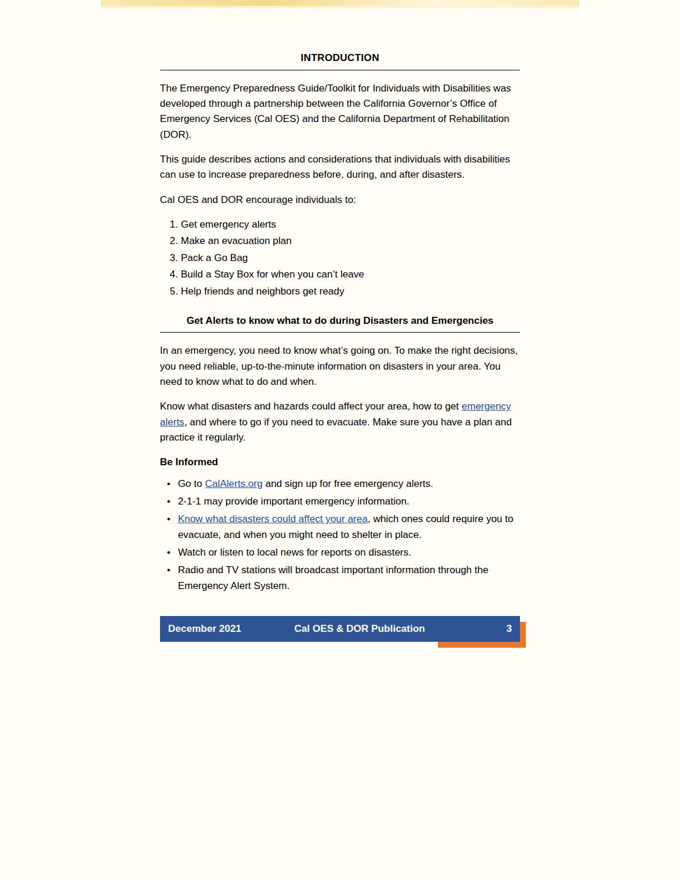INTRODUCTION
The Emergency Preparedness Guide/Toolkit for Individuals with Disabilities was developed through a partnership between the California Governor’s Office of Emergency Services (Cal OES) and the California Department of Rehabilitation (DOR).
This guide describes actions and considerations that individuals with disabilities can use to increase preparedness before, during, and after disasters.
Cal OES and DOR encourage individuals to:
Get emergency alerts
Make an evacuation plan
Pack a Go Bag
Build a Stay Box for when you can’t leave
Help friends and neighbors get ready
Get Alerts to know what to do during Disasters and Emergencies
In an emergency, you need to know what’s going on. To make the right decisions, you need reliable, up-to-the-minute information on disasters in your area. You need to know what to do and when.
Know what disasters and hazards could affect your area, how to get emergency alerts, and where to go if you need to evacuate. Make sure you have a plan and practice it regularly.
Be Informed
Go to CalAlerts.org and sign up for free emergency alerts.
2-1-1 may provide important emergency information.
Know what disasters could affect your area, which ones could require you to evacuate, and when you might need to shelter in place.
Watch or listen to local news for reports on disasters.
Radio and TV stations will broadcast important information through the Emergency Alert System.
December 2021 Cal OES & DOR Publication 3